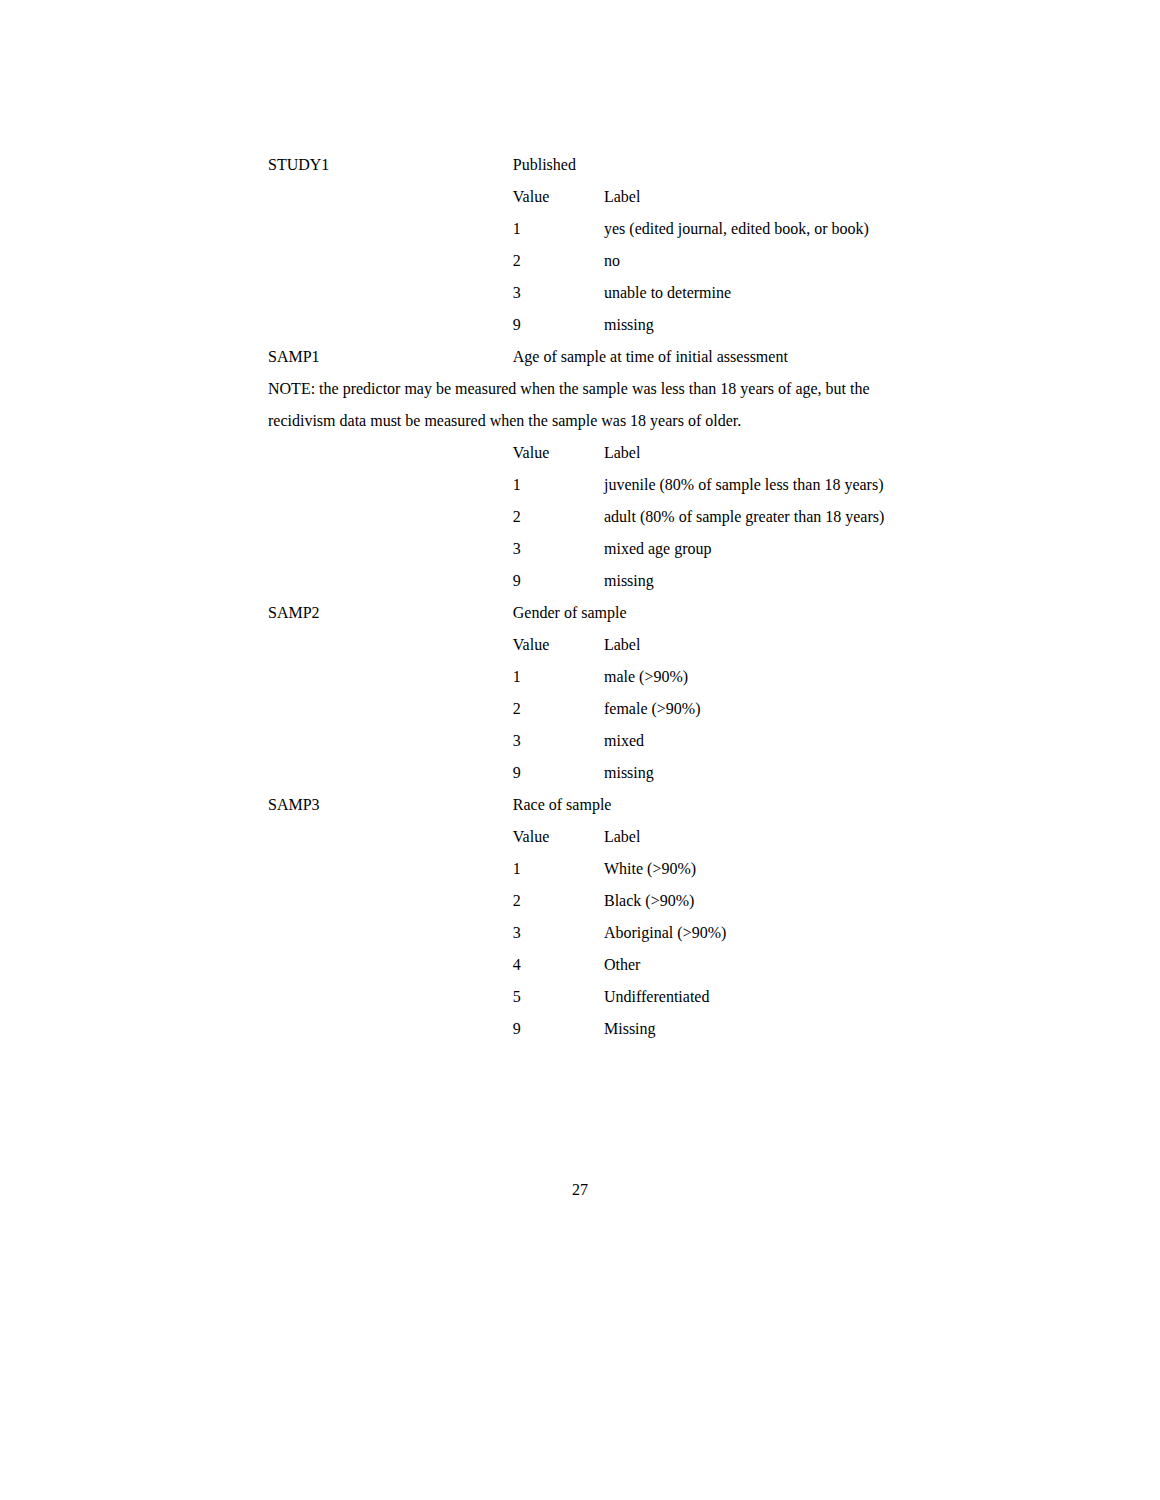STUDY1
Published
Value
Label
1
yes (edited journal, edited book, or book)
2
no
3
unable to determine
9
missing
SAMP1
Age of sample at time of initial assessment
NOTE: the predictor may be measured when the sample was less than 18 years of age, but the recidivism data must be measured when the sample was 18 years of older.
Value
Label
1
juvenile (80% of sample less than 18 years)
2
adult (80% of sample greater than 18 years)
3
mixed age group
9
missing
SAMP2
Gender of sample
Value
Label
1
male (>90%)
2
female (>90%)
3
mixed
9
missing
SAMP3
Race of sample
Value
Label
1
White (>90%)
2
Black (>90%)
3
Aboriginal (>90%)
4
Other
5
Undifferentiated
9
Missing
27